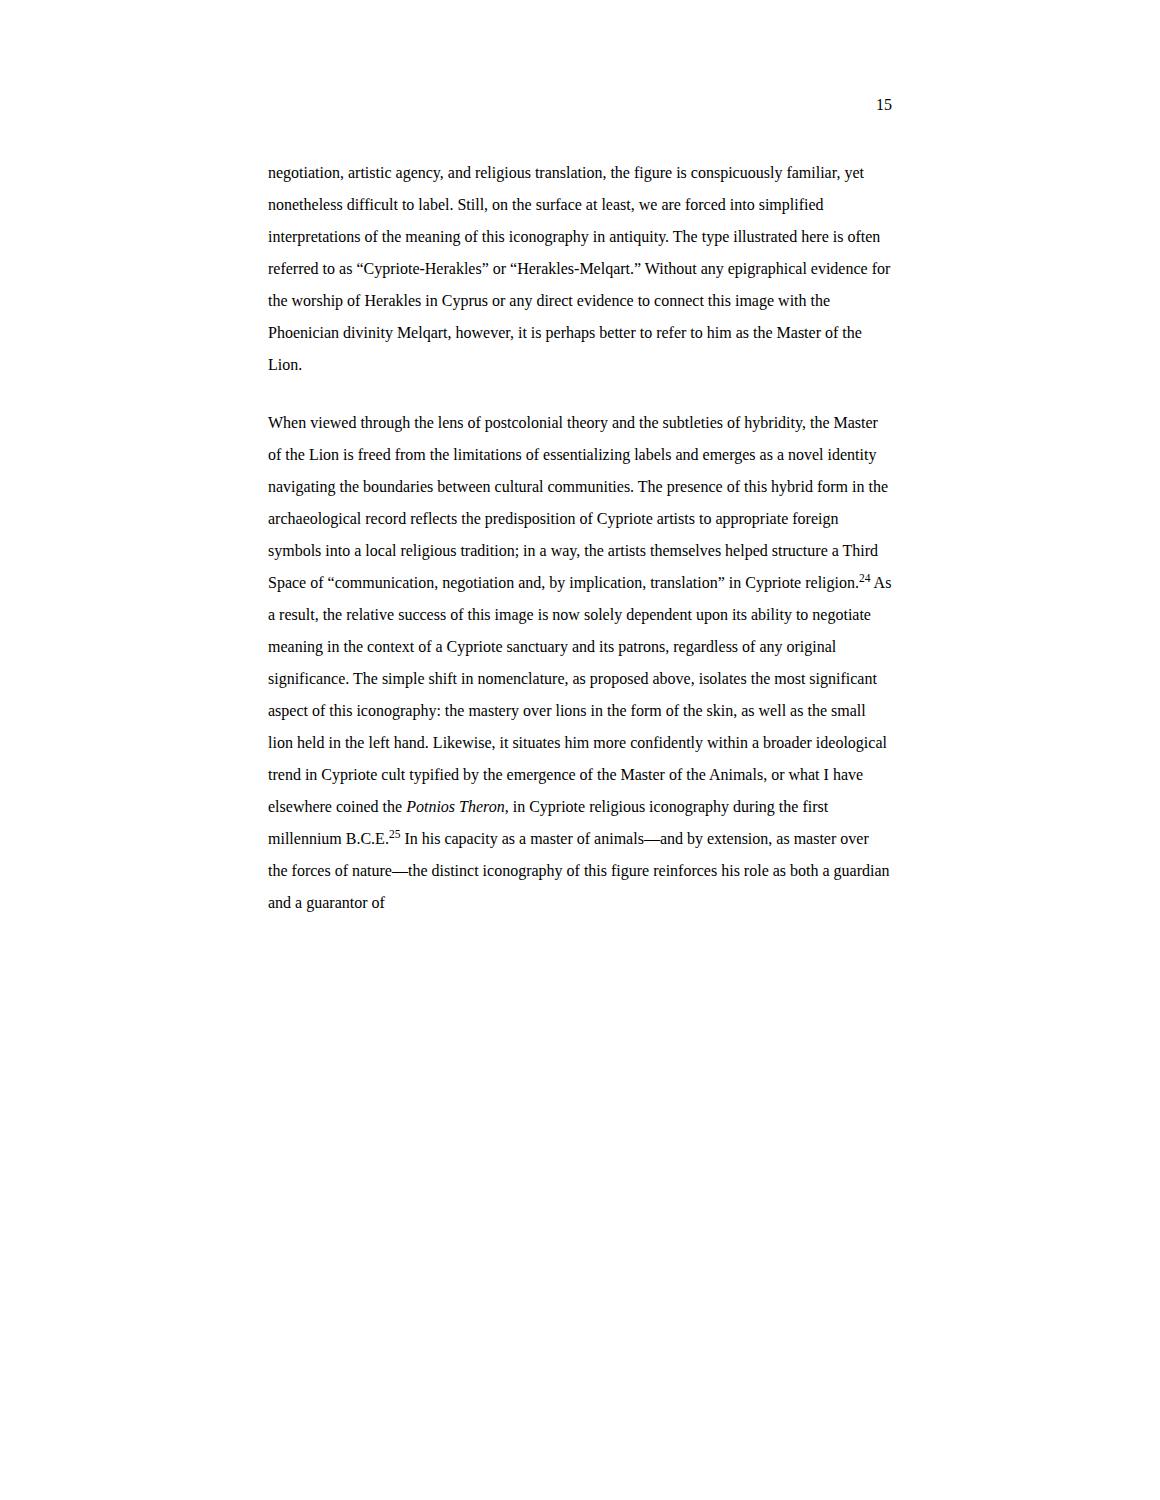15
negotiation, artistic agency, and religious translation, the figure is conspicuously familiar, yet nonetheless difficult to label. Still, on the surface at least, we are forced into simplified interpretations of the meaning of this iconography in antiquity. The type illustrated here is often referred to as “Cypriote-Herakles” or “Herakles-Melqart.” Without any epigraphical evidence for the worship of Herakles in Cyprus or any direct evidence to connect this image with the Phoenician divinity Melqart, however, it is perhaps better to refer to him as the Master of the Lion.
When viewed through the lens of postcolonial theory and the subtleties of hybridity, the Master of the Lion is freed from the limitations of essentializing labels and emerges as a novel identity navigating the boundaries between cultural communities. The presence of this hybrid form in the archaeological record reflects the predisposition of Cypriote artists to appropriate foreign symbols into a local religious tradition; in a way, the artists themselves helped structure a Third Space of “communication, negotiation and, by implication, translation” in Cypriote religion.24 As a result, the relative success of this image is now solely dependent upon its ability to negotiate meaning in the context of a Cypriote sanctuary and its patrons, regardless of any original significance. The simple shift in nomenclature, as proposed above, isolates the most significant aspect of this iconography: the mastery over lions in the form of the skin, as well as the small lion held in the left hand. Likewise, it situates him more confidently within a broader ideological trend in Cypriote cult typified by the emergence of the Master of the Animals, or what I have elsewhere coined the Potnios Theron, in Cypriote religious iconography during the first millennium B.C.E.25 In his capacity as a master of animals—and by extension, as master over the forces of nature—the distinct iconography of this figure reinforces his role as both a guardian and a guarantor of